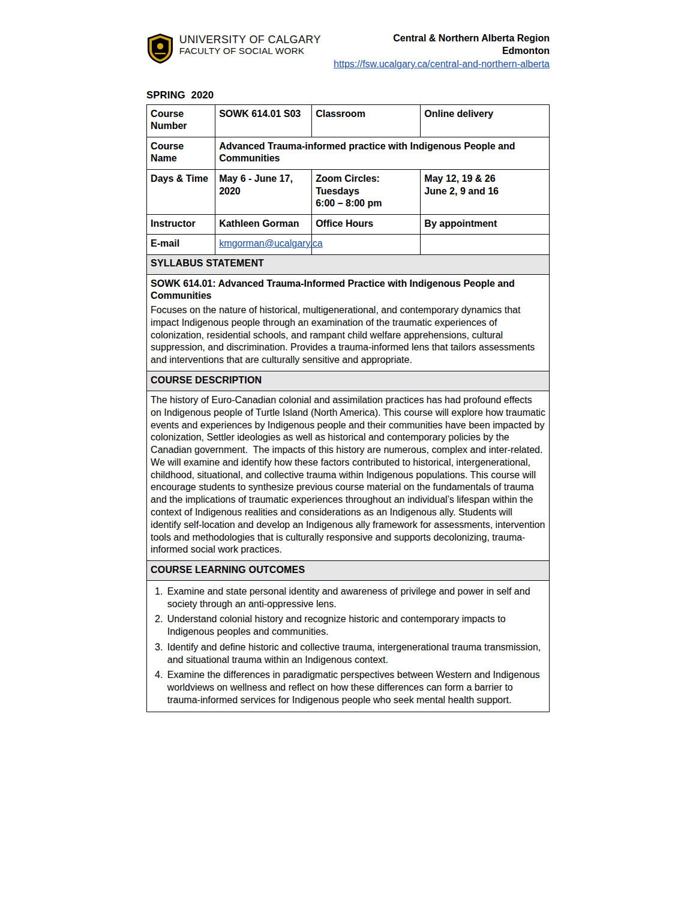UNIVERSITY OF CALGARY FACULTY OF SOCIAL WORK
Central & Northern Alberta Region
Edmonton
https://fsw.ucalgary.ca/central-and-northern-alberta
SPRING 2020
| Course Number | SOWK 614.01 S03 | Classroom | Online delivery |
| Course Name | Advanced Trauma-informed practice with Indigenous People and Communities |
| Days & Time | May 6 - June 17, 2020 | Zoom Circles: Tuesdays 6:00 – 8:00 pm | May 12, 19 & 26 June 2, 9 and 16 |
| Instructor | Kathleen Gorman | Office Hours | By appointment |
| E-mail | kmgorman@ucalgary.ca | | |
| SYLLABUS STATEMENT |
| SOWK 614.01: Advanced Trauma-Informed Practice with Indigenous People and Communities Focuses on the nature of historical, multigenerational, and contemporary dynamics that impact Indigenous people through an examination of the traumatic experiences of colonization, residential schools, and rampant child welfare apprehensions, cultural suppression, and discrimination. Provides a trauma-informed lens that tailors assessments and interventions that are culturally sensitive and appropriate. |
| COURSE DESCRIPTION |
| The history of Euro-Canadian colonial and assimilation practices has had profound effects on Indigenous people of Turtle Island (North America). This course will explore how traumatic events and experiences by Indigenous people and their communities have been impacted by colonization, Settler ideologies as well as historical and contemporary policies by the Canadian government. The impacts of this history are numerous, complex and inter-related. We will examine and identify how these factors contributed to historical, intergenerational, childhood, situational, and collective trauma within Indigenous populations. This course will encourage students to synthesize previous course material on the fundamentals of trauma and the implications of traumatic experiences throughout an individual’s lifespan within the context of Indigenous realities and considerations as an Indigenous ally. Students will identify self-location and develop an Indigenous ally framework for assessments, intervention tools and methodologies that is culturally responsive and supports decolonizing, trauma-informed social work practices. |
| COURSE LEARNING OUTCOMES |
| Examine and state personal identity and awareness of privilege and power in self and society through an anti-oppressive lens. Understand colonial history and recognize historic and contemporary impacts to Indigenous peoples and communities. Identify and define historic and collective trauma, intergenerational trauma transmission, and situational trauma within an Indigenous context. Examine the differences in paradigmatic perspectives between Western and Indigenous worldviews on wellness and reflect on how these differences can form a barrier to trauma-informed services for Indigenous people who seek mental health support. |